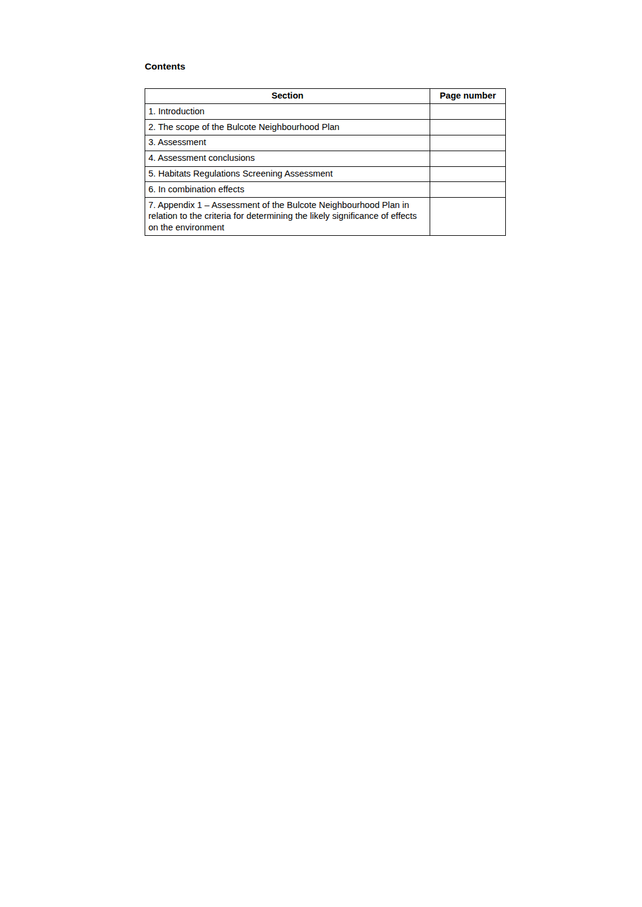Contents
| Section | Page number |
| --- | --- |
| 1. Introduction | |
| 2. The scope of the Bulcote Neighbourhood Plan | |
| 3. Assessment | |
| 4. Assessment conclusions | |
| 5. Habitats Regulations Screening Assessment | |
| 6. In combination effects | |
| 7. Appendix 1 – Assessment of the Bulcote Neighbourhood Plan in relation to the criteria for determining the likely significance of effects on the environment | |